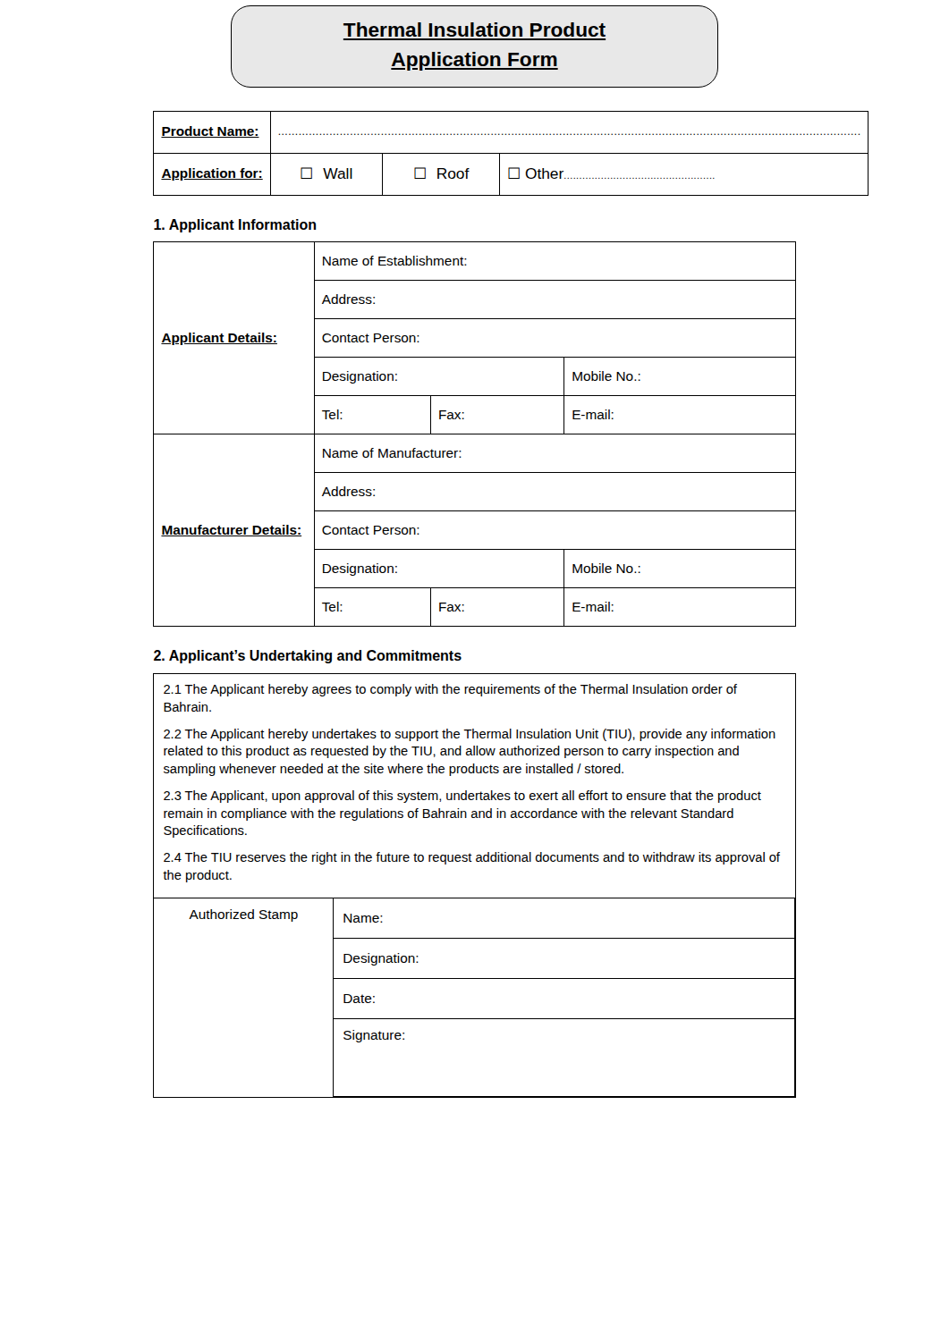Thermal Insulation Product Application Form
| Product Name: | .......................................................................................................................................................................... |
| Application for: | ☐ Wall | ☐ Roof | ☐ Other ................................................. |
1. Applicant Information
| Applicant Details: | Name of Establishment: |
| Address: |
| Contact Person: |
| Designation: | Mobile No.: |
| Tel: | Fax: | E-mail: |
| Manufacturer Details: | Name of Manufacturer: |
| Address: |
| Contact Person: |
| Designation: | Mobile No.: |
| Tel: | Fax: | E-mail: |
2. Applicant’s Undertaking and Commitments
2.1 The Applicant hereby agrees to comply with the requirements of the Thermal Insulation order of Bahrain.
2.2 The Applicant hereby undertakes to support the Thermal Insulation Unit (TIU), provide any information related to this product as requested by the TIU, and allow authorized person to carry inspection and sampling whenever needed at the site where the products are installed / stored.
2.3 The Applicant, upon approval of this system, undertakes to exert all effort to ensure that the product remain in compliance with the regulations of Bahrain and in accordance with the relevant Standard Specifications.
2.4 The TIU reserves the right in the future to request additional documents and to withdraw its approval of the product.
| Authorized Stamp | Name: |
| Designation: |
| Date: |
| Signature: |